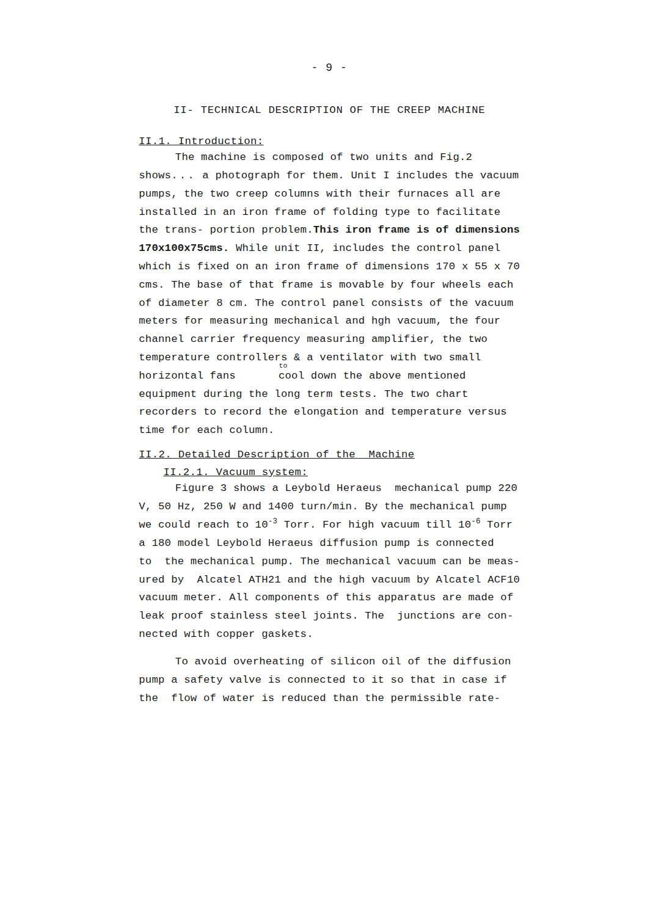- 9 -
II- TECHNICAL DESCRIPTION OF THE CREEP MACHINE
II.1. Introduction:
The machine is composed of two units and Fig.2 shows... a photograph for them. Unit I includes the vacuum pumps, the two creep columns with their furnaces all are installed in an iron frame of folding type to facilitate the trans- portion problem.This iron frame is of dimensions 170x100x75cms. While unit II, includes the control panel which is fixed on an iron frame of dimensions 170 x 55 x 70 cms. The base of that frame is movable by four wheels each of diameter 8 cm. The control panel consists of the vacuum meters for measuring mechanical and hgh vacuum, the four channel carrier frequency measuring amplifier, the two temperature controllers & a ventilator with two small horizontal fans tocool down the above mentioned equipment during the long term tests. The two chart recorders to record the elongation and temperature versus time for each column.
II.2. Detailed Description of the Machine
II.2.1. Vacuum system:
Figure 3 shows a Leybold Heraeus mechanical pump 220 V, 50 Hz, 250 W and 1400 turn/min. By the mechanical pump we could reach to 10-3 Torr. For high vacuum till 10-6 Torr a 180 model Leybold Heraeus diffusion pump is connected to the mechanical pump. The mechanical vacuum can be meas- ured by Alcatel ATH21 and the high vacuum by Alcatel ACF10 vacuum meter. All components of this apparatus are made of leak proof stainless steel joints. The junctions are con- nected with copper gaskets.
To avoid overheating of silicon oil of the diffusion pump a safety valve is connected to it so that in case if the flow of water is reduced than the permissible rate-